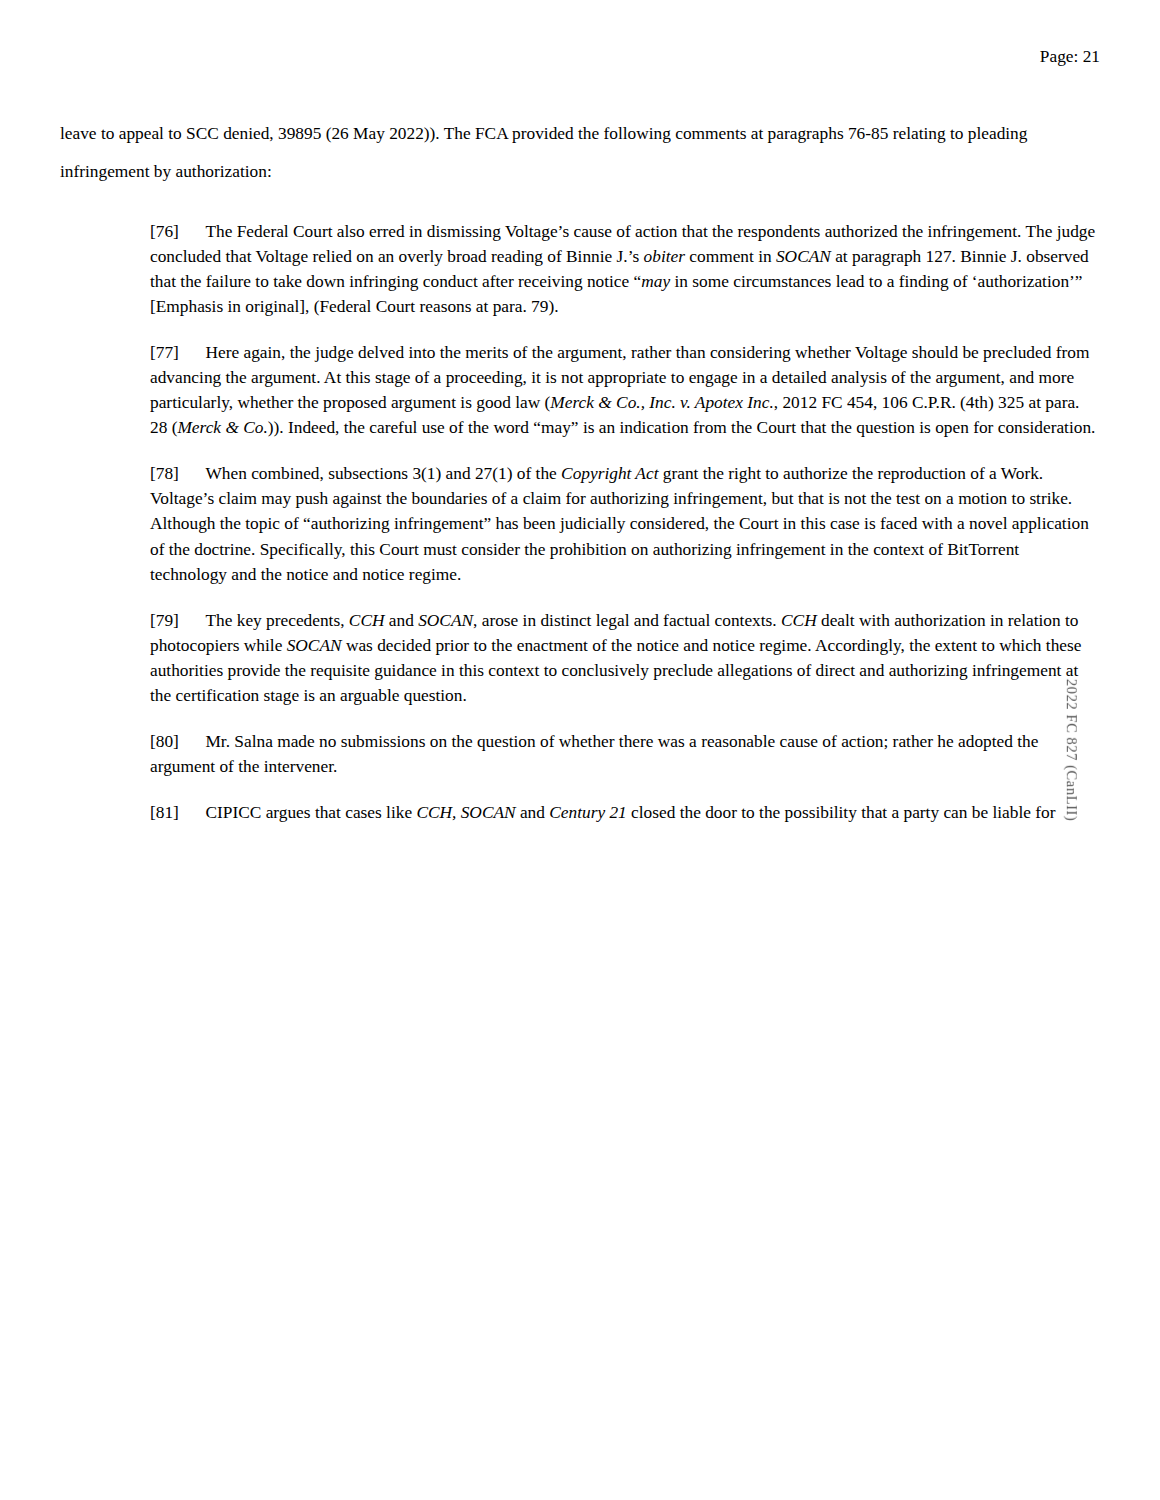2022 FC 827 (CanLII)
Page: 21
leave to appeal to SCC denied, 39895 (26 May 2022)). The FCA provided the following comments at paragraphs 76-85 relating to pleading infringement by authorization:
[76] The Federal Court also erred in dismissing Voltage’s cause of action that the respondents authorized the infringement. The judge concluded that Voltage relied on an overly broad reading of Binnie J.’s obiter comment in SOCAN at paragraph 127. Binnie J. observed that the failure to take down infringing conduct after receiving notice “may in some circumstances lead to a finding of ‘authorization’” [Emphasis in original], (Federal Court reasons at para. 79).
[77] Here again, the judge delved into the merits of the argument, rather than considering whether Voltage should be precluded from advancing the argument. At this stage of a proceeding, it is not appropriate to engage in a detailed analysis of the argument, and more particularly, whether the proposed argument is good law (Merck & Co., Inc. v. Apotex Inc., 2012 FC 454, 106 C.P.R. (4th) 325 at para. 28 (Merck & Co.)). Indeed, the careful use of the word “may” is an indication from the Court that the question is open for consideration.
[78] When combined, subsections 3(1) and 27(1) of the Copyright Act grant the right to authorize the reproduction of a Work. Voltage’s claim may push against the boundaries of a claim for authorizing infringement, but that is not the test on a motion to strike. Although the topic of “authorizing infringement” has been judicially considered, the Court in this case is faced with a novel application of the doctrine. Specifically, this Court must consider the prohibition on authorizing infringement in the context of BitTorrent technology and the notice and notice regime.
[79] The key precedents, CCH and SOCAN, arose in distinct legal and factual contexts. CCH dealt with authorization in relation to photocopiers while SOCAN was decided prior to the enactment of the notice and notice regime. Accordingly, the extent to which these authorities provide the requisite guidance in this context to conclusively preclude allegations of direct and authorizing infringement at the certification stage is an arguable question.
[80] Mr. Salna made no submissions on the question of whether there was a reasonable cause of action; rather he adopted the argument of the intervener.
[81] CIPICC argues that cases like CCH, SOCAN and Century 21 closed the door to the possibility that a party can be liable for